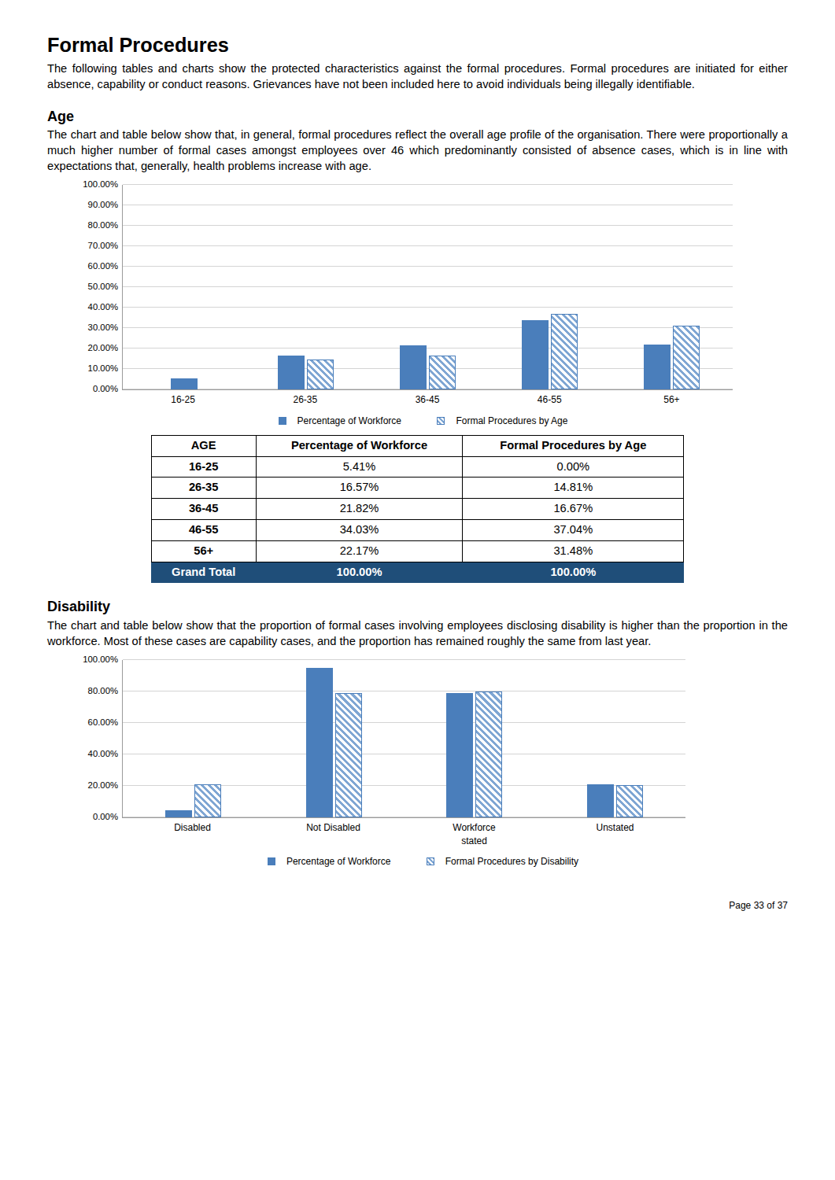Formal Procedures
The following tables and charts show the protected characteristics against the formal procedures. Formal procedures are initiated for either absence, capability or conduct reasons. Grievances have not been included here to avoid individuals being illegally identifiable.
Age
The chart and table below show that, in general, formal procedures reflect the overall age profile of the organisation. There were proportionally a much higher number of formal cases amongst employees over 46 which predominantly consisted of absence cases, which is in line with expectations that, generally, health problems increase with age.
100.00%
90.00%
80.00%
70.00%
60.00%
50.00%
40.00%
30.00%
20.00%
10.00%
0.00%
16-25
26-35
36-45
46-55
56+
Percentage of Workforce Formal Procedures by Age
| AGE | Percentage of Workforce | Formal Procedures by Age |
| --- | --- | --- |
| 16-25 | 5.41% | 0.00% |
| 26-35 | 16.57% | 14.81% |
| 36-45 | 21.82% | 16.67% |
| 46-55 | 34.03% | 37.04% |
| 56+ | 22.17% | 31.48% |
| Grand Total | 100.00% | 100.00% |
Disability
The chart and table below show that the proportion of formal cases involving employees disclosing disability is higher than the proportion in the workforce. Most of these cases are capability cases, and the proportion has remained roughly the same from last year.
100.00%
80.00%
60.00%
40.00%
20.00%
0.00%
Disabled
Not Disabled
Workforce
stated
Unstated
Percentage of Workforce Formal Procedures by Disability
Page 33 of 37